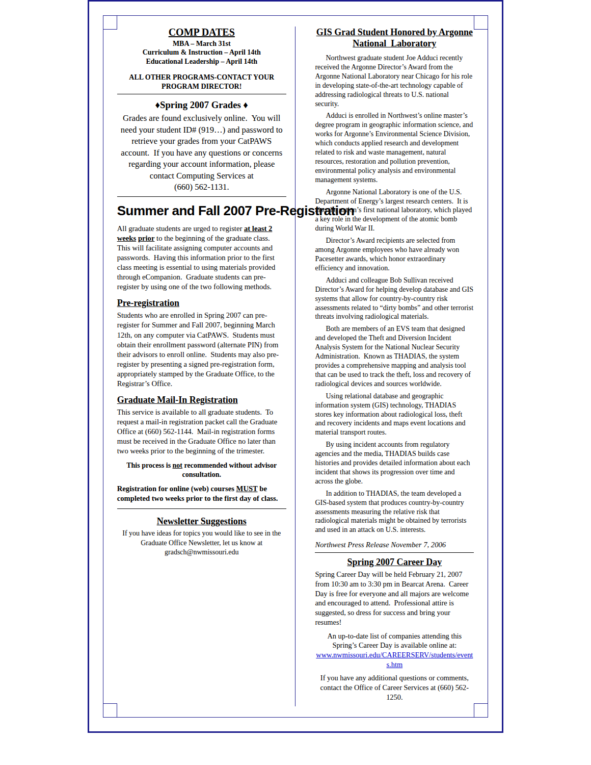COMP DATES
MBA – March 31st
Curriculum & Instruction – April 14th
Educational Leadership – April 14th
ALL OTHER PROGRAMS-CONTACT YOUR
PROGRAM DIRECTOR!
♦Spring 2007 Grades ♦
Grades are found exclusively online. You will need your student ID# (919…) and password to retrieve your grades from your CatPAWS account. If you have any questions or concerns regarding your account information, please contact Computing Services at
(660) 562-1131.
Summer and Fall 2007 Pre-Registration
All graduate students are urged to register at least 2 weeks prior to the beginning of the graduate class. This will facilitate assigning computer accounts and passwords. Having this information prior to the first class meeting is essential to using materials provided through eCompanion. Graduate students can pre-register by using one of the two following methods.
Pre-registration
Students who are enrolled in Spring 2007 can pre-register for Summer and Fall 2007, beginning March 12th, on any computer via CatPAWS. Students must obtain their enrollment password (alternate PIN) from their advisors to enroll online. Students may also pre-register by presenting a signed pre-registration form, appropriately stamped by the Graduate Office, to the Registrar’s Office.
Graduate Mail-In Registration
This service is available to all graduate students. To request a mail-in registration packet call the Graduate Office at (660) 562-1144. Mail-in registration forms must be received in the Graduate Office no later than two weeks prior to the beginning of the trimester.
This process is not recommended without advisor consultation.
Registration for online (web) courses MUST be completed two weeks prior to the first day of class.
Newsletter Suggestions
If you have ideas for topics you would like to see in the Graduate Office Newsletter, let us know at gradsch@nwmissouri.edu
GIS Grad Student Honored by Argonne
National Laboratory
Northwest graduate student Joe Adduci recently received the Argonne Director’s Award from the Argonne National Laboratory near Chicago for his role in developing state-of-the-art technology capable of addressing radiological threats to U.S. national security.
Adduci is enrolled in Northwest’s online master’s degree program in geographic information science, and works for Argonne’s Environmental Science Division, which conducts applied research and development related to risk and waste management, natural resources, restoration and pollution prevention, environmental policy analysis and environmental management systems.
Argonne National Laboratory is one of the U.S. Department of Energy’s largest research centers. It is also the nation’s first national laboratory, which played a key role in the development of the atomic bomb during World War II.
Director’s Award recipients are selected from among Argonne employees who have already won Pacesetter awards, which honor extraordinary efficiency and innovation.
Adduci and colleague Bob Sullivan received Director’s Award for helping develop database and GIS systems that allow for country-by-country risk assessments related to “dirty bombs” and other terrorist threats involving radiological materials.
Both are members of an EVS team that designed and developed the Theft and Diversion Incident Analysis System for the National Nuclear Security Administration. Known as THADIAS, the system provides a comprehensive mapping and analysis tool that can be used to track the theft, loss and recovery of radiological devices and sources worldwide.
Using relational database and geographic information system (GIS) technology, THADIAS stores key information about radiological loss, theft and recovery incidents and maps event locations and material transport routes.
By using incident accounts from regulatory agencies and the media, THADIAS builds case histories and provides detailed information about each incident that shows its progression over time and across the globe.
In addition to THADIAS, the team developed a GIS-based system that produces country-by-country assessments measuring the relative risk that radiological materials might be obtained by terrorists and used in an attack on U.S. interests.
Northwest Press Release November 7, 2006
Spring 2007 Career Day
Spring Career Day will be held February 21, 2007 from 10:30 am to 3:30 pm in Bearcat Arena. Career Day is free for everyone and all majors are welcome and encouraged to attend. Professional attire is suggested, so dress for success and bring your resumes!
An up-to-date list of companies attending this Spring’s Career Day is available online at:
www.nwmissouri.edu/CAREERSERV/students/events.htm
If you have any additional questions or comments, contact the Office of Career Services at (660) 562-1250.